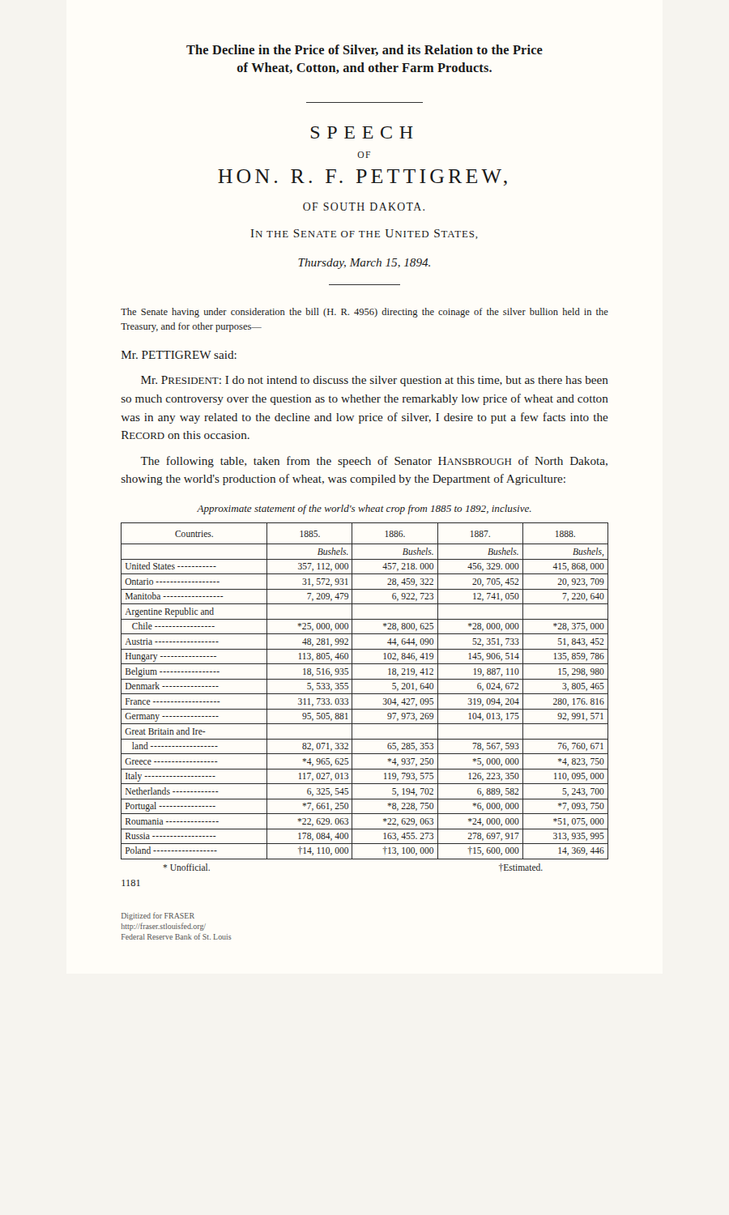The Decline in the Price of Silver, and its Relation to the Price
of Wheat, Cotton, and other Farm Products.
SPEECH
OF
HON. R. F. PETTIGREW,
OF SOUTH DAKOTA.
IN THE SENATE OF THE UNITED STATES,
Thursday, March 15, 1894.
The Senate having under consideration the bill (H. R. 4956) directing the coinage of the silver bullion held in the Treasury, and for other purposes—
Mr. PETTIGREW said:
Mr. PRESIDENT: I do not intend to discuss the silver question at this time, but as there has been so much controversy over the question as to whether the remarkably low price of wheat and cotton was in any way related to the decline and low price of silver, I desire to put a few facts into the RECORD on this occasion.
The following table, taken from the speech of Senator HANSBROUGH of North Dakota, showing the world's production of wheat, was compiled by the Department of Agriculture:
Approximate statement of the world's wheat crop from 1885 to 1892, inclusive.
| Countries. | 1885. | 1886. | 1887. | 1888. |
| --- | --- | --- | --- | --- |
| | Bushels. | Bushels. | Bushels. | Bushels , |
| United States ----------- | 357, 112, 000 | 457, 218. 000 | 456, 329. 000 | 415, 868, 000 |
| Ontario ------------------ | 31, 572, 931 | 28, 459, 322 | 20, 705, 452 | 20, 923, 709 |
| Manitoba ----------------- | 7, 209, 479 | 6, 922, 723 | 12, 741, 050 | 7, 220, 640 |
| Argentine Republic and | | | | |
| Chile ----------------- | *25, 000, 000 | *28, 800, 625 | *28, 000, 000 | *28, 375, 000 |
| Austria ------------------ | 48, 281, 992 | 44, 644, 090 | 52, 351, 733 | 51, 843, 452 |
| Hungary ---------------- | 113, 805, 460 | 102, 846, 419 | 145, 906, 514 | 135, 859, 786 |
| Belgium ----------------- | 18, 516, 935 | 18, 219, 412 | 19, 887, 110 | 15, 298, 980 |
| Denmark ---------------- | 5, 533, 355 | 5, 201, 640 | 6, 024, 672 | 3, 805, 465 |
| France ------------------- | 311, 733. 033 | 304, 427, 095 | 319, 094, 204 | 280, 176. 816 |
| Germany ---------------- | 95, 505, 881 | 97, 973, 269 | 104, 013, 175 | 92, 991, 571 |
| Great Britain and Ire- | | | | |
| land ------------------- | 82, 071, 332 | 65, 285, 353 | 78, 567, 593 | 76, 760, 671 |
| Greece ------------------ | *4, 965, 625 | *4, 937, 250 | *5, 000, 000 | *4, 823, 750 |
| Italy -------------------- | 117, 027, 013 | 119, 793, 575 | 126, 223, 350 | 110, 095, 000 |
| Netherlands ------------- | 6, 325, 545 | 5, 194, 702 | 6, 889, 582 | 5, 243, 700 |
| Portugal ---------------- | *7, 661, 250 | *8, 228, 750 | *6, 000, 000 | *7, 093, 750 |
| Roumania --------------- | *22, 629. 063 | *22, 629, 063 | *24, 000, 000 | *51, 075, 000 |
| Russia ------------------ | 178, 084, 400 | 163, 455. 273 | 278, 697, 917 | 313, 935, 995 |
| Poland ------------------ | †14, 110, 000 | †13, 100, 000 | †15, 600, 000 | 14, 369, 446 |
* Unofficial. †Estimated.
1181
Digitized for FRASER
http://fraser.stlouisfed.org/
Federal Reserve Bank of St. Louis